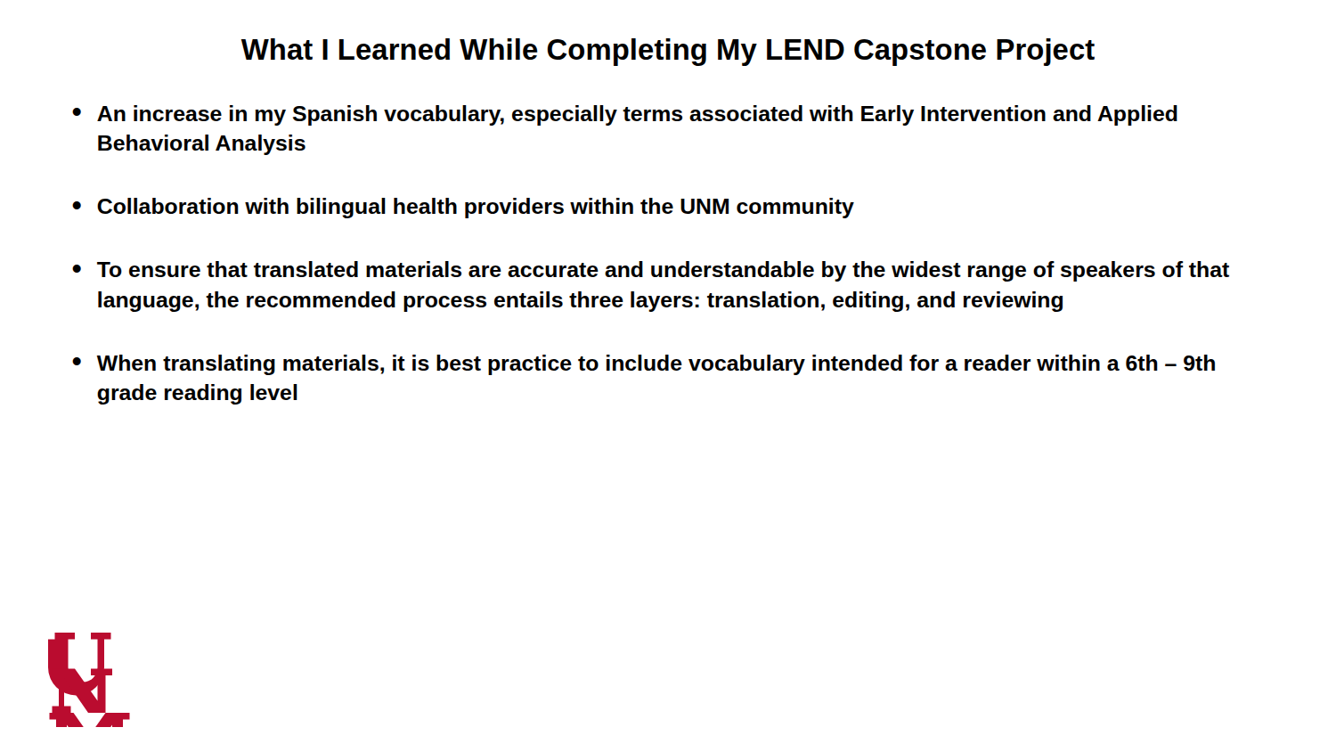What I Learned While Completing My LEND Capstone Project
An increase in my Spanish vocabulary, especially terms associated with Early Intervention and Applied Behavioral Analysis
Collaboration with bilingual health providers within the UNM community
To ensure that translated materials are accurate and understandable by the widest range of speakers of that language, the recommended process entails three layers: translation, editing, and reviewing
When translating materials, it is best practice to include vocabulary intended for a reader within a 6th – 9th grade reading level